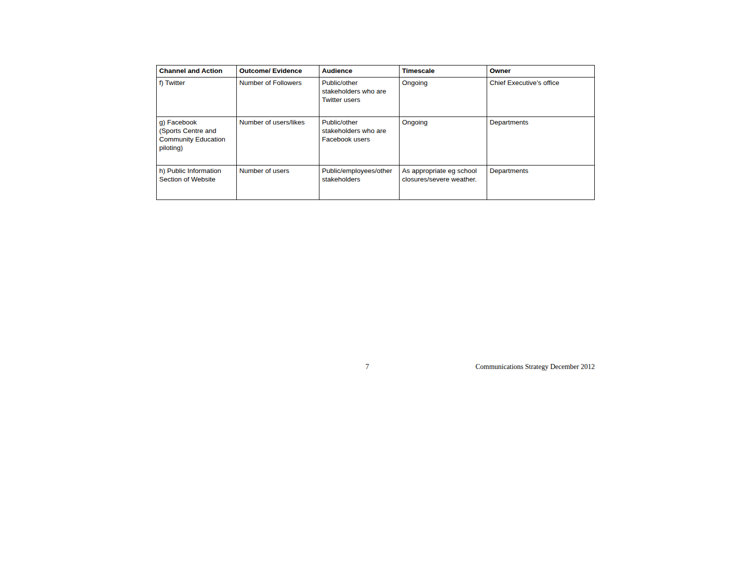| Channel and Action | Outcome/ Evidence | Audience | Timescale | Owner |
| --- | --- | --- | --- | --- |
| f) Twitter | Number of Followers | Public/other stakeholders who are Twitter users | Ongoing | Chief Executive’s office |
| g) Facebook (Sports Centre and Community Education piloting) | Number of users/likes | Public/other stakeholders who are Facebook users | Ongoing | Departments |
| h) Public Information Section of Website | Number of users | Public/employees/other stakeholders | As appropriate eg school closures/severe weather. | Departments |
7 Communications Strategy December 2012